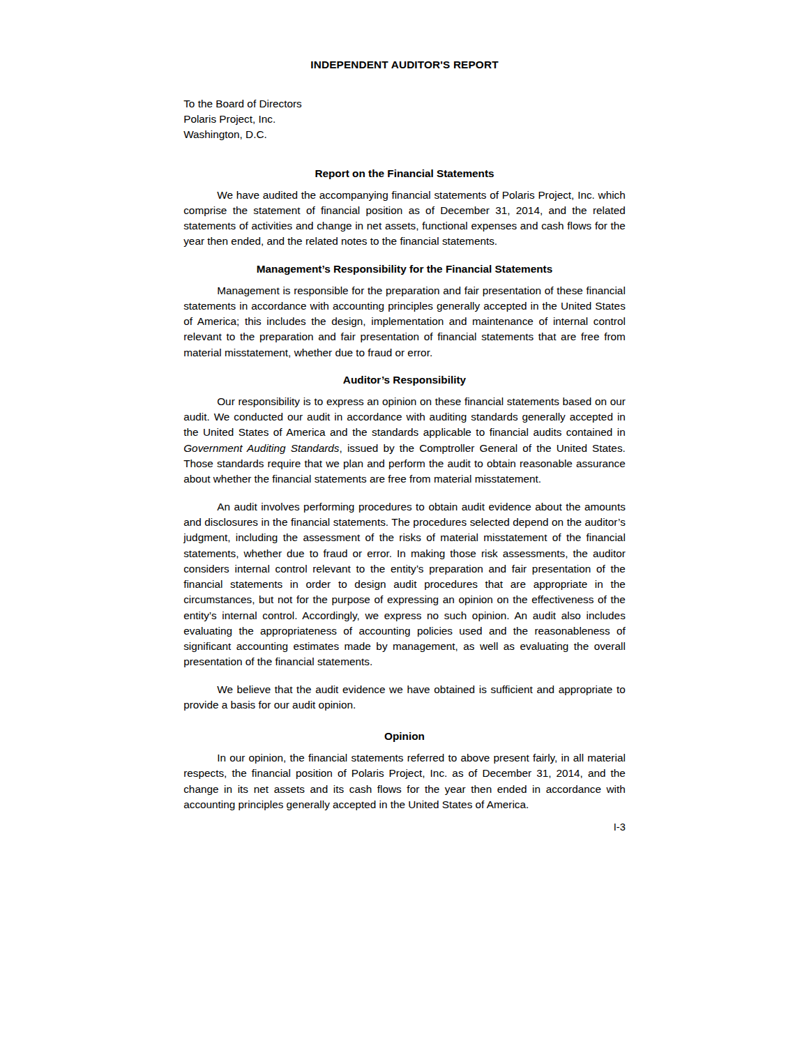INDEPENDENT AUDITOR'S REPORT
To the Board of Directors
Polaris Project, Inc.
Washington, D.C.
Report on the Financial Statements
We have audited the accompanying financial statements of Polaris Project, Inc. which comprise the statement of financial position as of December 31, 2014, and the related statements of activities and change in net assets, functional expenses and cash flows for the year then ended, and the related notes to the financial statements.
Management’s Responsibility for the Financial Statements
Management is responsible for the preparation and fair presentation of these financial statements in accordance with accounting principles generally accepted in the United States of America; this includes the design, implementation and maintenance of internal control relevant to the preparation and fair presentation of financial statements that are free from material misstatement, whether due to fraud or error.
Auditor’s Responsibility
Our responsibility is to express an opinion on these financial statements based on our audit. We conducted our audit in accordance with auditing standards generally accepted in the United States of America and the standards applicable to financial audits contained in Government Auditing Standards, issued by the Comptroller General of the United States. Those standards require that we plan and perform the audit to obtain reasonable assurance about whether the financial statements are free from material misstatement.
An audit involves performing procedures to obtain audit evidence about the amounts and disclosures in the financial statements. The procedures selected depend on the auditor’s judgment, including the assessment of the risks of material misstatement of the financial statements, whether due to fraud or error. In making those risk assessments, the auditor considers internal control relevant to the entity’s preparation and fair presentation of the financial statements in order to design audit procedures that are appropriate in the circumstances, but not for the purpose of expressing an opinion on the effectiveness of the entity’s internal control. Accordingly, we express no such opinion. An audit also includes evaluating the appropriateness of accounting policies used and the reasonableness of significant accounting estimates made by management, as well as evaluating the overall presentation of the financial statements.
We believe that the audit evidence we have obtained is sufficient and appropriate to provide a basis for our audit opinion.
Opinion
In our opinion, the financial statements referred to above present fairly, in all material respects, the financial position of Polaris Project, Inc. as of December 31, 2014, and the change in its net assets and its cash flows for the year then ended in accordance with accounting principles generally accepted in the United States of America.
I-3